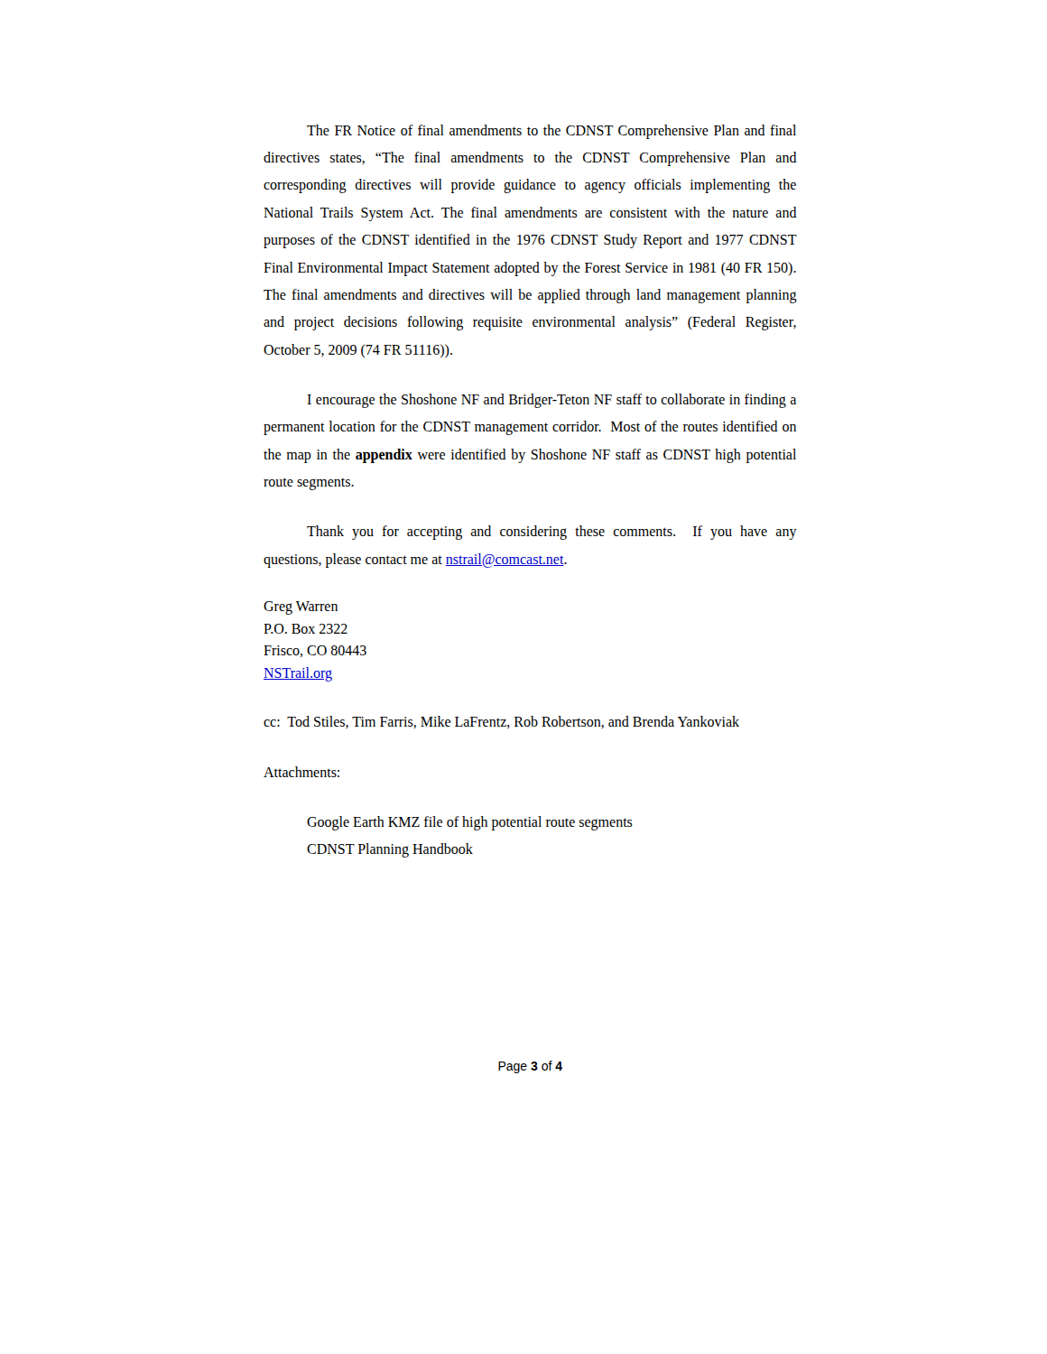The FR Notice of final amendments to the CDNST Comprehensive Plan and final directives states, “The final amendments to the CDNST Comprehensive Plan and corresponding directives will provide guidance to agency officials implementing the National Trails System Act. The final amendments are consistent with the nature and purposes of the CDNST identified in the 1976 CDNST Study Report and 1977 CDNST Final Environmental Impact Statement adopted by the Forest Service in 1981 (40 FR 150). The final amendments and directives will be applied through land management planning and project decisions following requisite environmental analysis” (Federal Register, October 5, 2009 (74 FR 51116)).
I encourage the Shoshone NF and Bridger-Teton NF staff to collaborate in finding a permanent location for the CDNST management corridor. Most of the routes identified on the map in the appendix were identified by Shoshone NF staff as CDNST high potential route segments.
Thank you for accepting and considering these comments. If you have any questions, please contact me at nstrail@comcast.net.
Greg Warren
P.O. Box 2322
Frisco, CO 80443
NSTrail.org
cc: Tod Stiles, Tim Farris, Mike LaFrentz, Rob Robertson, and Brenda Yankoviak
Attachments:
Google Earth KMZ file of high potential route segments
CDNST Planning Handbook
Page 3 of 4